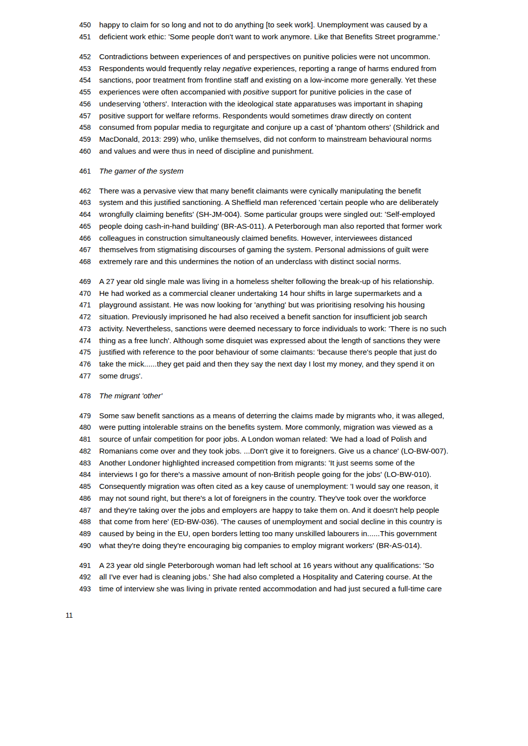happy to claim for so long and not to do anything [to seek work]. Unemployment was caused by a deficient work ethic: 'Some people don't want to work anymore. Like that Benefits Street programme.'
Contradictions between experiences of and perspectives on punitive policies were not uncommon. Respondents would frequently relay negative experiences, reporting a range of harms endured from sanctions, poor treatment from frontline staff and existing on a low-income more generally. Yet these experiences were often accompanied with positive support for punitive policies in the case of undeserving 'others'. Interaction with the ideological state apparatuses was important in shaping positive support for welfare reforms. Respondents would sometimes draw directly on content consumed from popular media to regurgitate and conjure up a cast of 'phantom others' (Shildrick and MacDonald, 2013: 299) who, unlike themselves, did not conform to mainstream behavioural norms and values and were thus in need of discipline and punishment.
The gamer of the system
There was a pervasive view that many benefit claimants were cynically manipulating the benefit system and this justified sanctioning. A Sheffield man referenced 'certain people who are deliberately wrongfully claiming benefits' (SH-JM-004). Some particular groups were singled out: 'Self-employed people doing cash-in-hand building' (BR-AS-011). A Peterborough man also reported that former work colleagues in construction simultaneously claimed benefits. However, interviewees distanced themselves from stigmatising discourses of gaming the system. Personal admissions of guilt were extremely rare and this undermines the notion of an underclass with distinct social norms.
A 27 year old single male was living in a homeless shelter following the break-up of his relationship. He had worked as a commercial cleaner undertaking 14 hour shifts in large supermarkets and a playground assistant. He was now looking for 'anything' but was prioritising resolving his housing situation. Previously imprisoned he had also received a benefit sanction for insufficient job search activity. Nevertheless, sanctions were deemed necessary to force individuals to work: 'There is no such thing as a free lunch'. Although some disquiet was expressed about the length of sanctions they were justified with reference to the poor behaviour of some claimants: 'because there's people that just do take the mick......they get paid and then they say the next day I lost my money, and they spend it on some drugs'.
The migrant 'other'
Some saw benefit sanctions as a means of deterring the claims made by migrants who, it was alleged, were putting intolerable strains on the benefits system. More commonly, migration was viewed as a source of unfair competition for poor jobs. A London woman related: 'We had a load of Polish and Romanians come over and they took jobs. ...Don't give it to foreigners. Give us a chance' (LO-BW-007). Another Londoner highlighted increased competition from migrants: 'It just seems some of the interviews I go for there's a massive amount of non-British people going for the jobs' (LO-BW-010). Consequently migration was often cited as a key cause of unemployment: 'I would say one reason, it may not sound right, but there's a lot of foreigners in the country. They've took over the workforce and they're taking over the jobs and employers are happy to take them on. And it doesn't help people that come from here' (ED-BW-036). 'The causes of unemployment and social decline in this country is caused by being in the EU, open borders letting too many unskilled labourers in......This government what they're doing they're encouraging big companies to employ migrant workers' (BR-AS-014).
A 23 year old single Peterborough woman had left school at 16 years without any qualifications: 'So all I've ever had is cleaning jobs.' She had also completed a Hospitality and Catering course. At the time of interview she was living in private rented accommodation and had just secured a full-time care
11